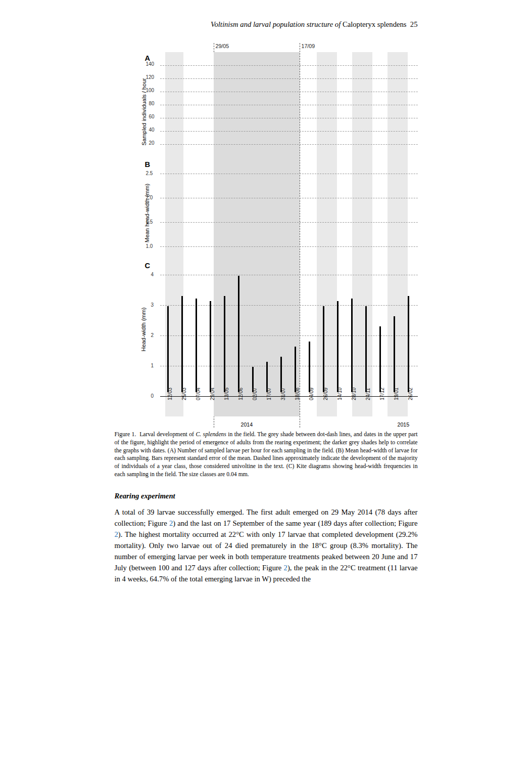Voltinism and larval population structure of Calopteryx splendens 25
29/05
17/09
A
Sampled individuals / hour
140
120
100
80
60
40
20
B
Mean head-width (mm)
2.5
2.0
1.5
1.0
C
Head-width (mm)
4
3
2
1
0
12/03
25/03
07/04
29/04
13/05
12/06
02/07
17/07
31/07
18/08
04/09
26/09
14/10
28/10
24/11
17/12
19/01
26/02
19/03
24/04
19/05
2014
2015
Figure 1. Larval development of C. splendens in the field. The grey shade between dot-dash lines, and dates in the upper part of the figure, highlight the period of emergence of adults from the rearing experiment; the darker grey shades help to correlate the graphs with dates. (A) Number of sampled larvae per hour for each sampling in the field. (B) Mean head-width of larvae for each sampling. Bars represent standard error of the mean. Dashed lines approximately indicate the development of the majority of individuals of a year class, those considered univoltine in the text. (C) Kite diagrams showing head-width frequencies in each sampling in the field. The size classes are 0.04 mm.
Rearing experiment
A total of 39 larvae successfully emerged. The first adult emerged on 29 May 2014 (78 days after collection; Figure 2) and the last on 17 September of the same year (189 days after collection; Figure 2). The highest mortality occurred at 22°C with only 17 larvae that completed development (29.2% mortality). Only two larvae out of 24 died prematurely in the 18°C group (8.3% mortality). The number of emerging larvae per week in both temperature treatments peaked between 20 June and 17 July (between 100 and 127 days after collection; Figure 2), the peak in the 22°C treatment (11 larvae in 4 weeks, 64.7% of the total emerging larvae in W) preceded the